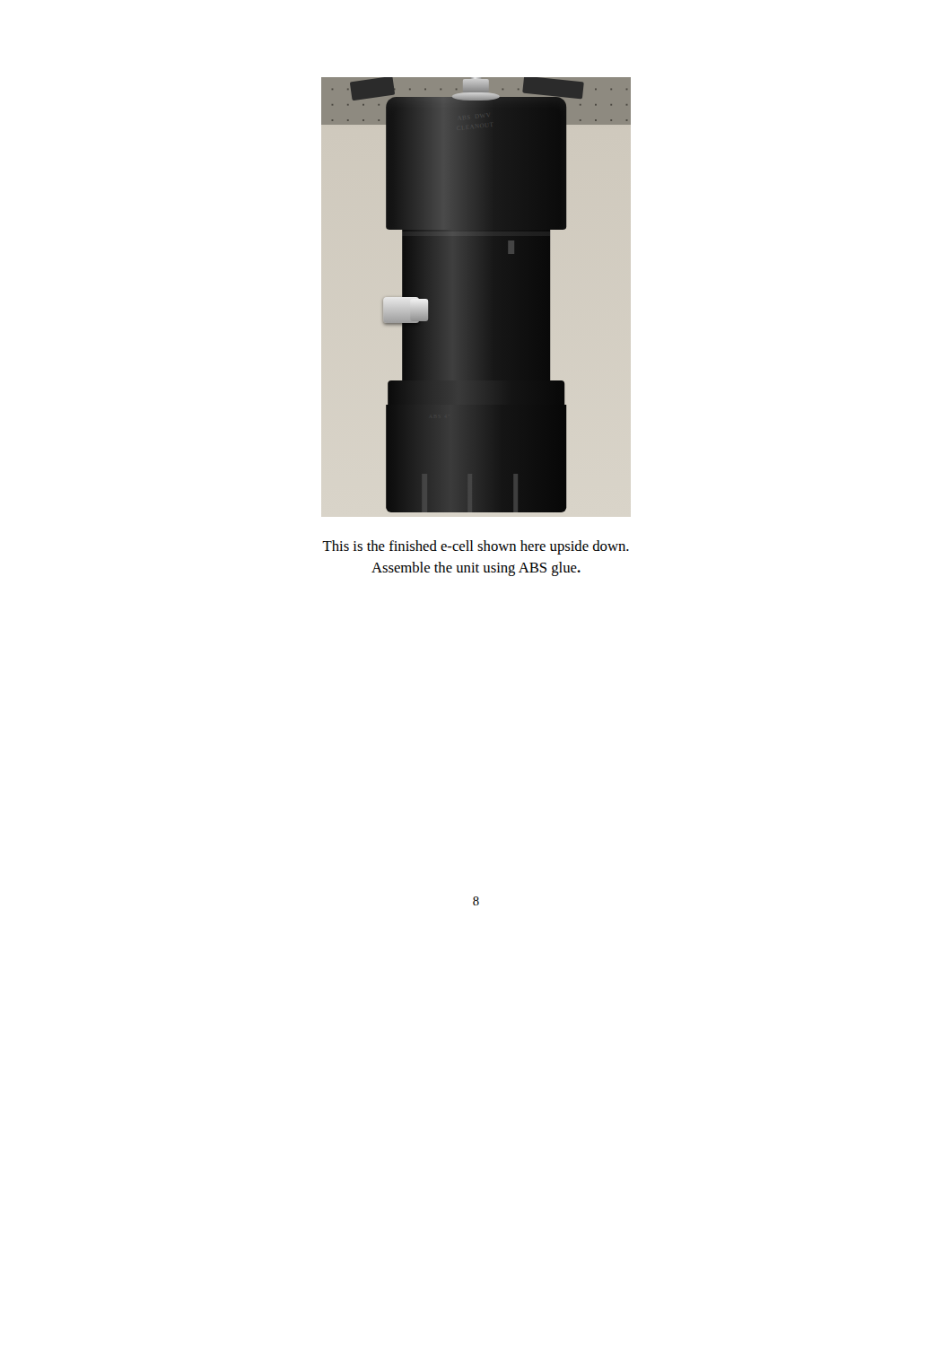ABS DWV
CLEANOUT
ABS 4"
This is the finished e-cell shown here upside down.
Assemble the unit using ABS glue.
8